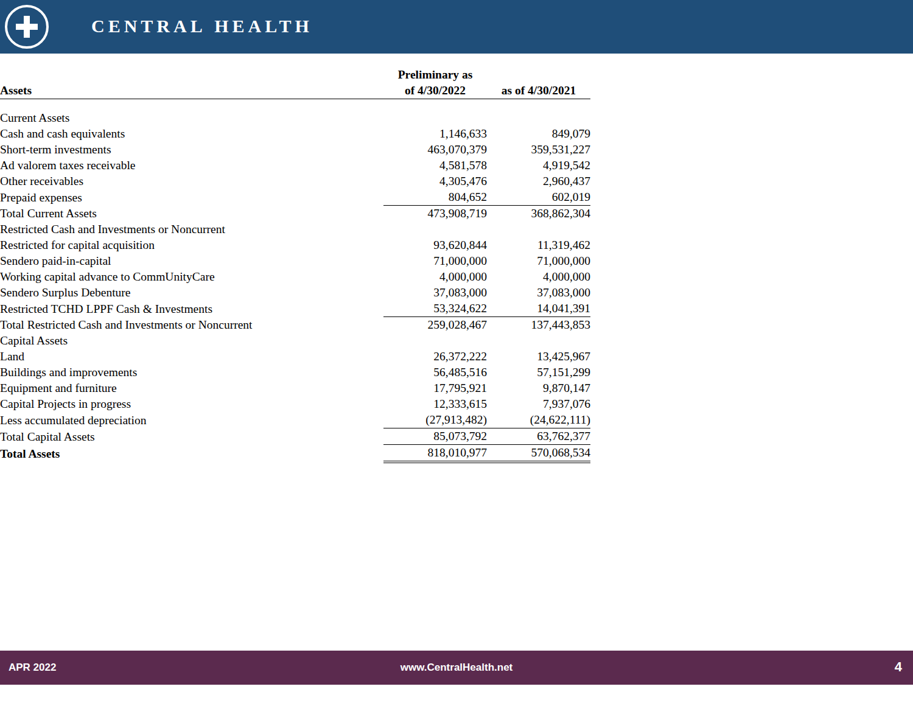CENTRAL HEALTH
| | Preliminary as | |
| Assets | of 4/30/2022 | as of 4/30/2021 |
| Current Assets | | |
| Cash and cash equivalents | 1,146,633 | 849,079 |
| Short-term investments | 463,070,379 | 359,531,227 |
| Ad valorem taxes receivable | 4,581,578 | 4,919,542 |
| Other receivables | 4,305,476 | 2,960,437 |
| Prepaid expenses | 804,652 | 602,019 |
| Total Current Assets | 473,908,719 | 368,862,304 |
| Restricted Cash and Investments or Noncurrent | | |
| Restricted for capital acquisition | 93,620,844 | 11,319,462 |
| Sendero paid-in-capital | 71,000,000 | 71,000,000 |
| Working capital advance to CommUnityCare | 4,000,000 | 4,000,000 |
| Sendero Surplus Debenture | 37,083,000 | 37,083,000 |
| Restricted TCHD LPPF Cash & Investments | 53,324,622 | 14,041,391 |
| Total Restricted Cash and Investments or Noncurrent | 259,028,467 | 137,443,853 |
| Capital Assets | | |
| Land | 26,372,222 | 13,425,967 |
| Buildings and improvements | 56,485,516 | 57,151,299 |
| Equipment and furniture | 17,795,921 | 9,870,147 |
| Capital Projects in progress | 12,333,615 | 7,937,076 |
| Less accumulated depreciation | (27,913,482) | (24,622,111) |
| Total Capital Assets | 85,073,792 | 63,762,377 |
| Total Assets | 818,010,977 | 570,068,534 |
APR 2022
www.CentralHealth.net
4